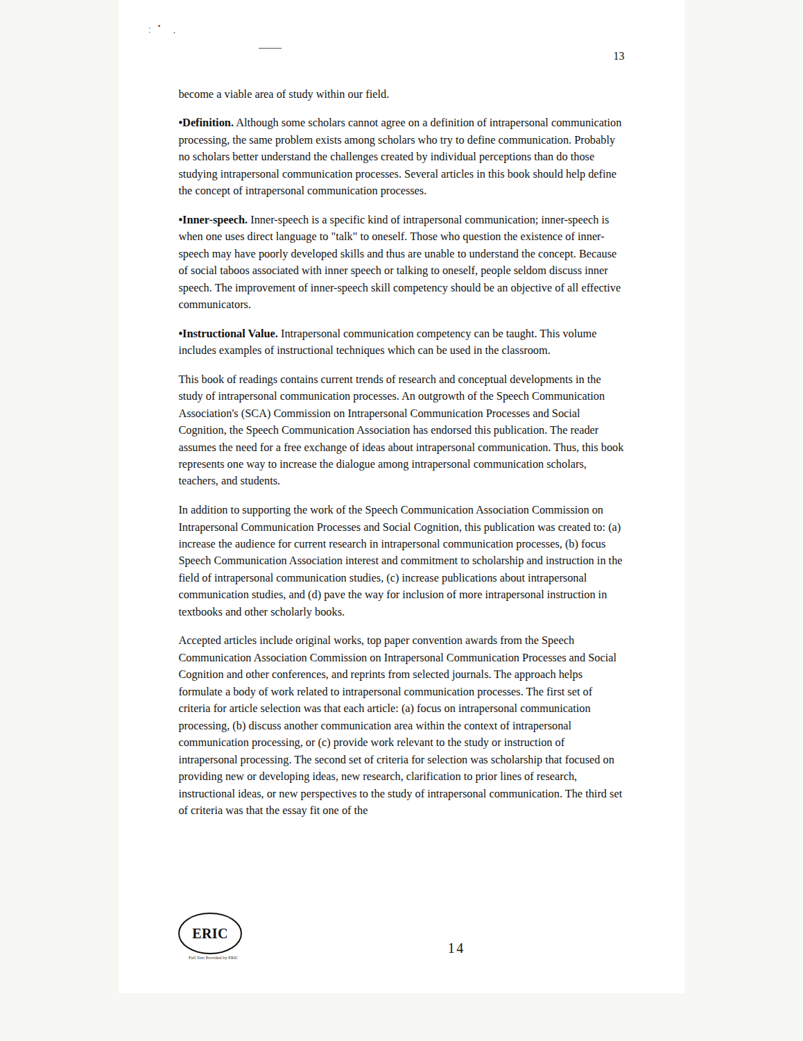. •
. ,
13
become a viable area of study within our field.
•Definition. Although some scholars cannot agree on a definition of intrapersonal communication processing, the same problem exists among scholars who try to define communication. Probably no scholars better understand the challenges created by individual perceptions than do those studying intrapersonal communication processes. Several articles in this book should help define the concept of intrapersonal communication processes.
•Inner-speech. Inner-speech is a specific kind of intrapersonal communication; inner-speech is when one uses direct language to "talk" to oneself. Those who question the existence of inner-speech may have poorly developed skills and thus are unable to understand the concept. Because of social taboos associated with inner speech or talking to oneself, people seldom discuss inner speech. The improvement of inner-speech skill competency should be an objective of all effective communicators.
•Instructional Value. Intrapersonal communication competency can be taught. This volume includes examples of instructional techniques which can be used in the classroom.
This book of readings contains current trends of research and conceptual developments in the study of intrapersonal communication processes. An outgrowth of the Speech Communication Association's (SCA) Commission on Intrapersonal Communication Processes and Social Cognition, the Speech Communication Association has endorsed this publication. The reader assumes the need for a free exchange of ideas about intrapersonal communication. Thus, this book represents one way to increase the dialogue among intrapersonal communication scholars, teachers, and students.
In addition to supporting the work of the Speech Communication Association Commission on Intrapersonal Communication Processes and Social Cognition, this publication was created to: (a) increase the audience for current research in intrapersonal communication processes, (b) focus Speech Communication Association interest and commitment to scholarship and instruction in the field of intrapersonal communication studies, (c) increase publications about intrapersonal communication studies, and (d) pave the way for inclusion of more intrapersonal instruction in textbooks and other scholarly books.
Accepted articles include original works, top paper convention awards from the Speech Communication Association Commission on Intrapersonal Communication Processes and Social Cognition and other conferences, and reprints from selected journals. The approach helps formulate a body of work related to intrapersonal communication processes. The first set of criteria for article selection was that each article: (a) focus on intrapersonal communication processing, (b) discuss another communication area within the context of intrapersonal communication processing, or (c) provide work relevant to the study or instruction of intrapersonal processing. The second set of criteria for selection was scholarship that focused on providing new or developing ideas, new research, clarification to prior lines of research, instructional ideas, or new perspectives to the study of intrapersonal communication. The third set of criteria was that the essay fit one of the
ERIC Full Text Provided by ERIC
14